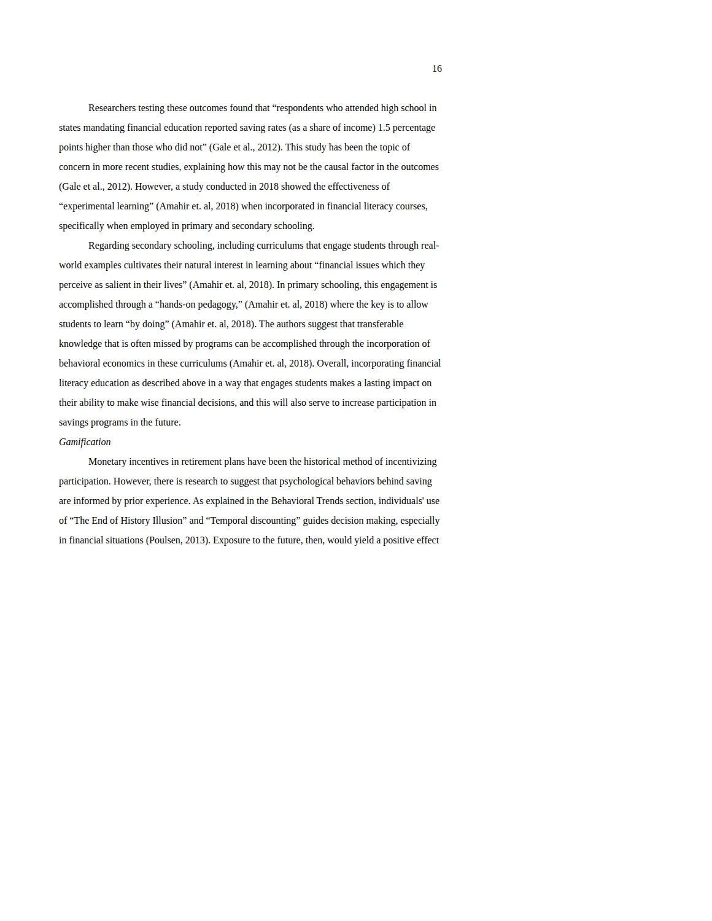16
Researchers testing these outcomes found that “respondents who attended high school in states mandating financial education reported saving rates (as a share of income) 1.5 percentage points higher than those who did not” (Gale et al., 2012). This study has been the topic of concern in more recent studies, explaining how this may not be the causal factor in the outcomes (Gale et al., 2012). However, a study conducted in 2018 showed the effectiveness of “experimental learning” (Amahir et. al, 2018) when incorporated in financial literacy courses, specifically when employed in primary and secondary schooling.
Regarding secondary schooling, including curriculums that engage students through real-world examples cultivates their natural interest in learning about “financial issues which they perceive as salient in their lives” (Amahir et. al, 2018). In primary schooling, this engagement is accomplished through a “hands-on pedagogy,” (Amahir et. al, 2018) where the key is to allow students to learn “by doing” (Amahir et. al, 2018). The authors suggest that transferable knowledge that is often missed by programs can be accomplished through the incorporation of behavioral economics in these curriculums (Amahir et. al, 2018). Overall, incorporating financial literacy education as described above in a way that engages students makes a lasting impact on their ability to make wise financial decisions, and this will also serve to increase participation in savings programs in the future.
Gamification
Monetary incentives in retirement plans have been the historical method of incentivizing participation. However, there is research to suggest that psychological behaviors behind saving are informed by prior experience. As explained in the Behavioral Trends section, individuals' use of “The End of History Illusion” and “Temporal discounting” guides decision making, especially in financial situations (Poulsen, 2013). Exposure to the future, then, would yield a positive effect